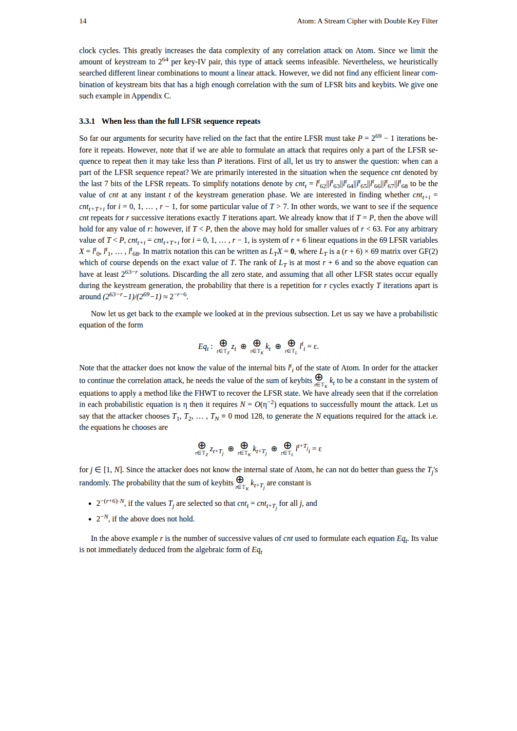14 Atom: A Stream Cipher with Double Key Filter
clock cycles. This greatly increases the data complexity of any correlation attack on Atom. Since we limit the amount of keystream to 264 per key-IV pair, this type of attack seems infeasible. Nevertheless, we heuristically searched different linear combinations to mount a linear attack. However, we did not find any efficient linear combination of keystream bits that has a high enough correlation with the sum of LFSR bits and keybits. We give one such example in Appendix C.
3.3.1 When less than the full LFSR sequence repeats
So far our arguments for security have relied on the fact that the entire LFSR must take P = 269 − 1 iterations before it repeats. However, note that if we are able to formulate an attack that requires only a part of the LFSR sequence to repeat then it may take less than P iterations. First of all, let us try to answer the question: when can a part of the LFSR sequence repeat? We are primarily interested in the situation when the sequence cnt denoted by the last 7 bits of the LFSR repeats. To simplify notations denote by cntt = lt62||lt63||lt64||lt65||lt66||lt67||lt68 to be the value of cnt at any instant t of the keystream generation phase. We are interested in finding whether cntt+i = cntt+T+i for i = 0, 1, … , r − 1, for some particular value of T > 7. In other words, we want to see if the sequence cnt repeats for r successive iterations exactly T iterations apart. We already know that if T = P, then the above will hold for any value of r: however, if T < P, then the above may hold for smaller values of r < 63. For any arbitrary value of T < P, cntt+i = cntt+T+i for i = 0, 1, … , r − 1, is system of r + 6 linear equations in the 69 LFSR variables X = lt0, lt1, … , lt68. In matrix notation this can be written as LTX = 0, where LT is a (r + 6) × 69 matrix over GF(2) which of course depends on the exact value of T. The rank of LT is at most r + 6 and so the above equation can have at least 263−r solutions. Discarding the all zero state, and assuming that all other LFSR states occur equally during the keystream generation, the probability that there is a repetition for r cycles exactly T iterations apart is around (263−r−1)/(269−1) ≈ 2−r−6.
Now let us get back to the example we looked at in the previous subsection. Let us say we have a probabilistic equation of the form
Eqt : ⊕t∈𝕋Z zt ⊕ ⊕t∈𝕋K kt ⊕ ⊕t∈𝕋L lti = ε.
Note that the attacker does not know the value of the internal bits lti of the state of Atom. In order for the attacker to continue the correlation attack, he needs the value of the sum of keybits ⊕t∈𝕋K kt to be a constant in the system of equations to apply a method like the FHWT to recover the LFSR state. We have already seen that if the correlation in each probabilistic equation is η then it requires N = O(η−2) equations to successfully mount the attack. Let us say that the attacker chooses T1, T2, … , TN ≡ 0 mod 128, to generate the N equations required for the attack i.e. the equations he chooses are
⊕t∈𝕋Z zt+Tj ⊕ ⊕t∈𝕋K kt+Tj ⊕ ⊕t∈𝕋L lt+Tji = ε
for j ∈ [1, N]. Since the attacker does not know the internal state of Atom, he can not do better than guess the Tj's randomly. The probability that the sum of keybits ⊕t∈𝕋K kt+Tj are constant is
2−(r+6)·N, if the values Tj are selected so that cntt = cntt+Tj for all j, and
2−N, if the above does not hold.
In the above example r is the number of successive values of cnt used to formulate each equation Eqt. Its value is not immediately deduced from the algebraic form of Eqt